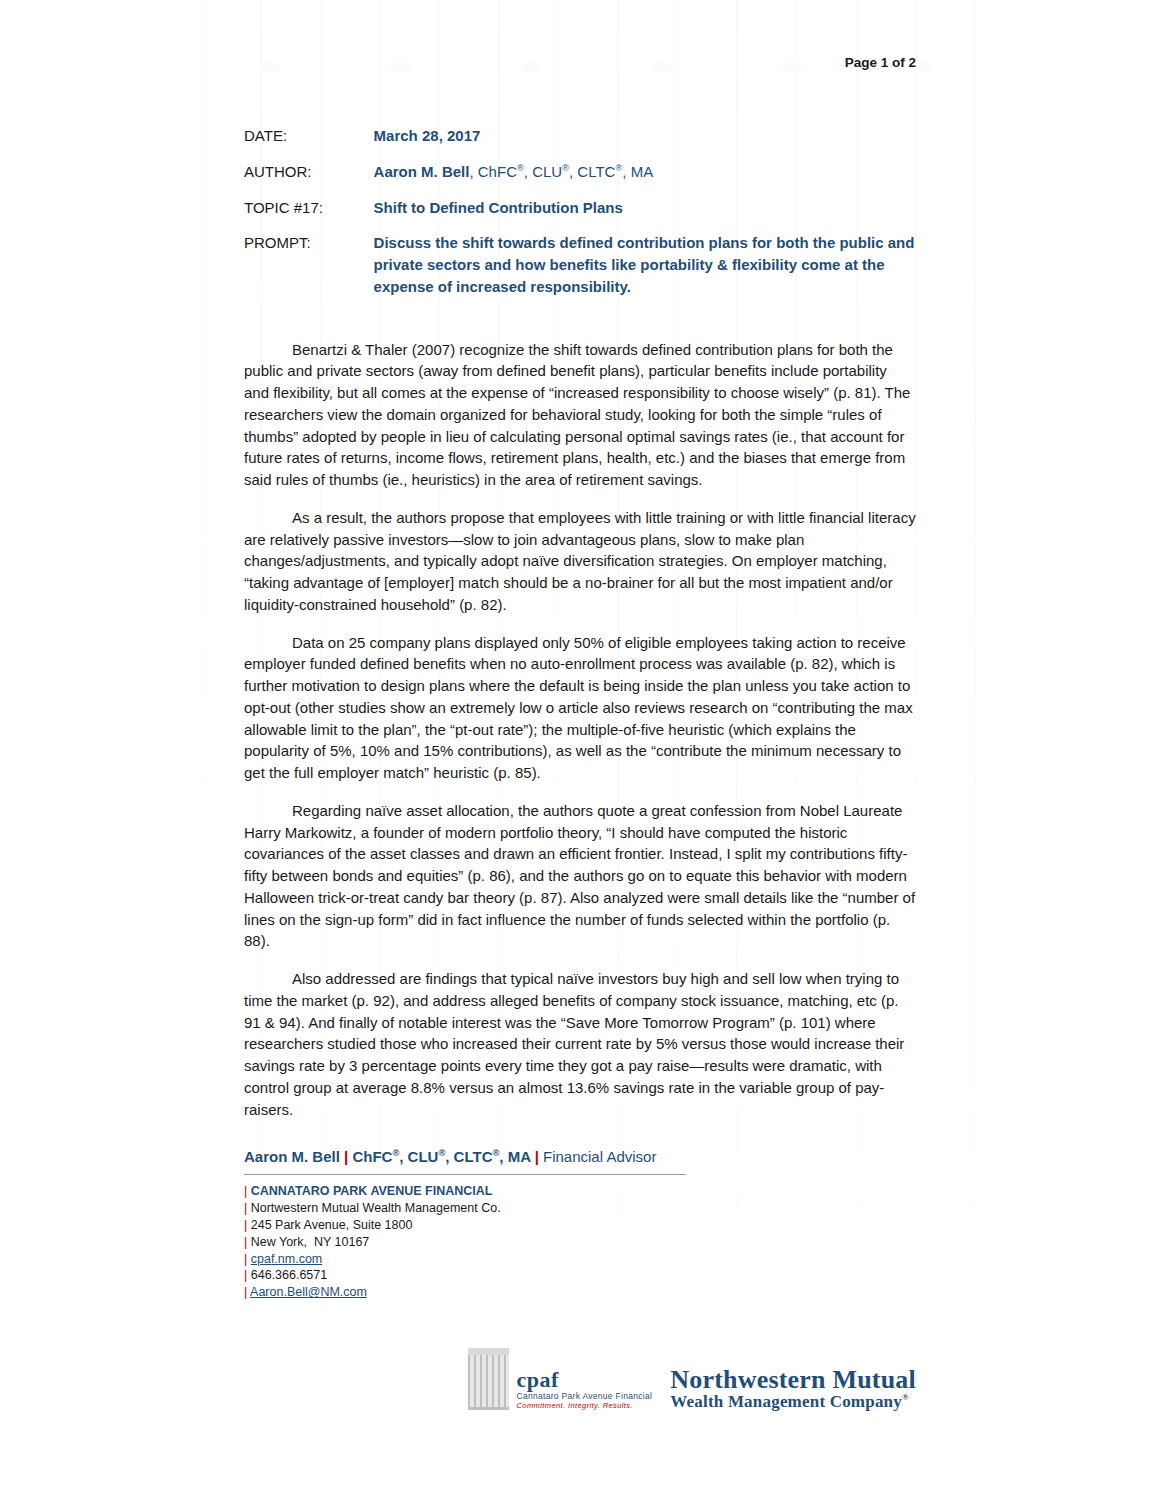Page 1 of 2
| DATE: | March 28, 2017 |
| AUTHOR: | Aaron M. Bell , ChFC ® , CLU ® , CLTC ® , MA |
| TOPIC #17: | Shift to Defined Contribution Plans |
| PROMPT: | Discuss the shift towards defined contribution plans for both the public and private sectors and how benefits like portability & flexibility come at the expense of increased responsibility. |
Benartzi & Thaler (2007) recognize the shift towards defined contribution plans for both the public and private sectors (away from defined benefit plans), particular benefits include portability and flexibility, but all comes at the expense of “increased responsibility to choose wisely” (p. 81). The researchers view the domain organized for behavioral study, looking for both the simple “rules of thumbs” adopted by people in lieu of calculating personal optimal savings rates (ie., that account for future rates of returns, income flows, retirement plans, health, etc.) and the biases that emerge from said rules of thumbs (ie., heuristics) in the area of retirement savings.
As a result, the authors propose that employees with little training or with little financial literacy are relatively passive investors—slow to join advantageous plans, slow to make plan changes/adjustments, and typically adopt naïve diversification strategies. On employer matching, “taking advantage of [employer] match should be a no-brainer for all but the most impatient and/or liquidity-constrained household” (p. 82).
Data on 25 company plans displayed only 50% of eligible employees taking action to receive employer funded defined benefits when no auto-enrollment process was available (p. 82), which is further motivation to design plans where the default is being inside the plan unless you take action to opt-out (other studies show an extremely low o article also reviews research on “contributing the max allowable limit to the plan”, the “pt-out rate”); the multiple-of-five heuristic (which explains the popularity of 5%, 10% and 15% contributions), as well as the “contribute the minimum necessary to get the full employer match” heuristic (p. 85).
Regarding naïve asset allocation, the authors quote a great confession from Nobel Laureate Harry Markowitz, a founder of modern portfolio theory, “I should have computed the historic covariances of the asset classes and drawn an efficient frontier. Instead, I split my contributions fifty-fifty between bonds and equities” (p. 86), and the authors go on to equate this behavior with modern Halloween trick-or-treat candy bar theory (p. 87). Also analyzed were small details like the “number of lines on the sign-up form” did in fact influence the number of funds selected within the portfolio (p. 88).
Also addressed are findings that typical naïve investors buy high and sell low when trying to time the market (p. 92), and address alleged benefits of company stock issuance, matching, etc (p. 91 & 94). And finally of notable interest was the “Save More Tomorrow Program” (p. 101) where researchers studied those who increased their current rate by 5% versus those would increase their savings rate by 3 percentage points every time they got a pay raise—results were dramatic, with control group at average 8.8% versus an almost 13.6% savings rate in the variable group of pay-raisers.
Aaron M. Bell | ChFC®, CLU®, CLTC®, MA | Financial Advisor
| CANNATARO PARK AVENUE FINANCIAL
| Nortwestern Mutual Wealth Management Co.
| 245 Park Avenue, Suite 1800
| New York, NY 10167
| cpaf.nm.com
| 646.366.6571
| Aaron.Bell@NM.com
cpaf
Cannataro Park Avenue Financial
Commitment. Integrity. Results.
Northwestern Mutual
Wealth Management Company®